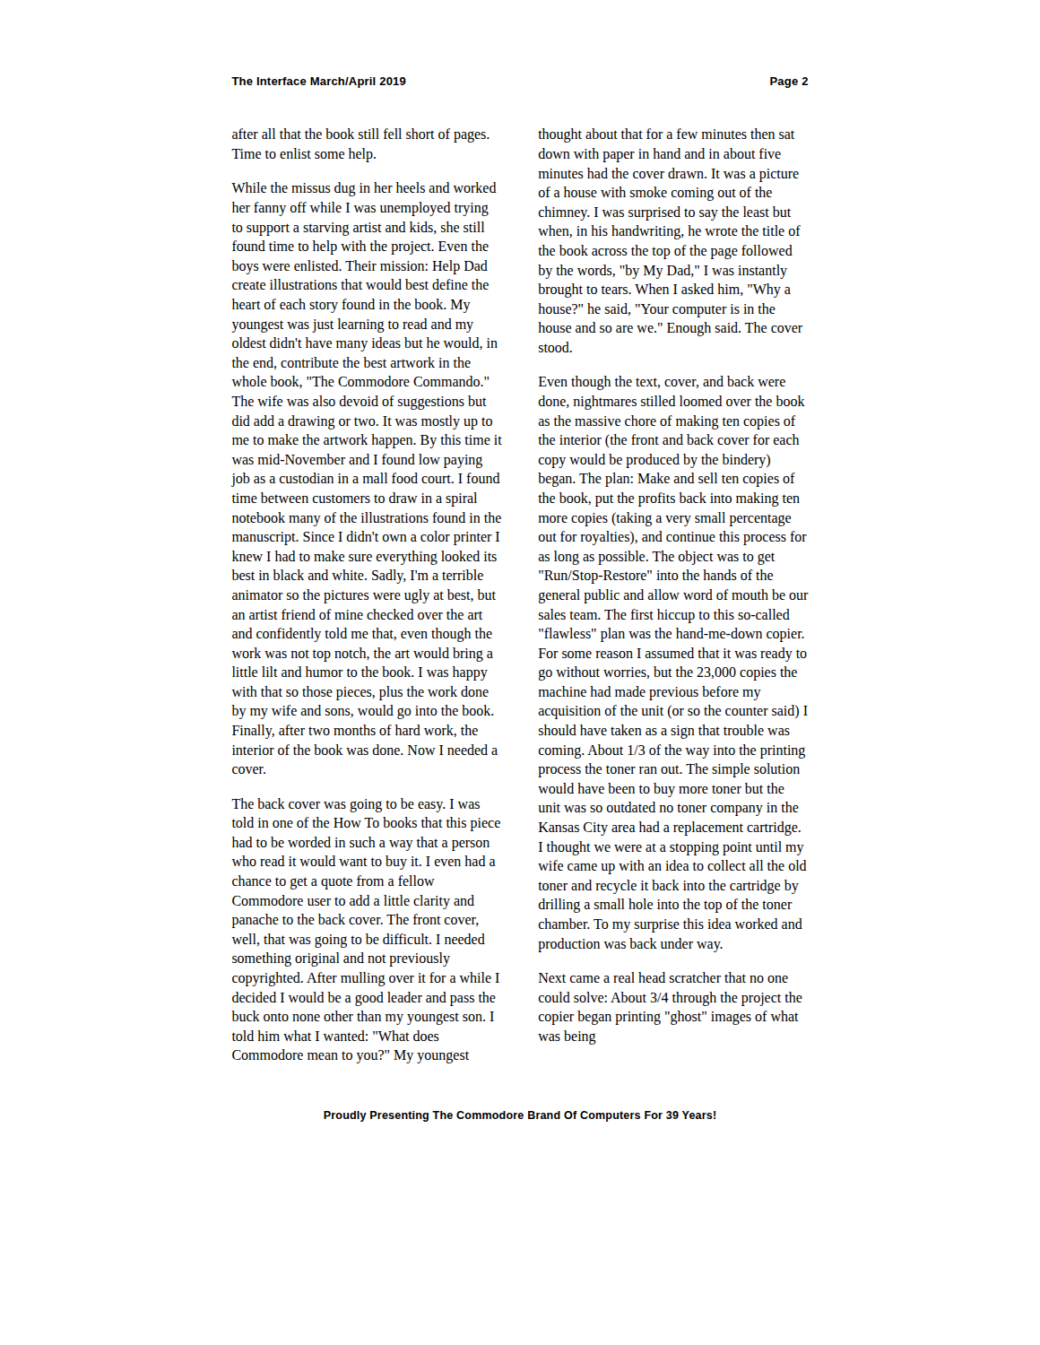The Interface March/April 2019 Page 2
after all that the book still fell short of pages. Time to enlist some help.
While the missus dug in her heels and worked her fanny off while I was unemployed trying to support a starving artist and kids, she still found time to help with the project. Even the boys were enlisted. Their mission: Help Dad create illustrations that would best define the heart of each story found in the book. My youngest was just learning to read and my oldest didn't have many ideas but he would, in the end, contribute the best artwork in the whole book, "The Commodore Commando." The wife was also devoid of suggestions but did add a drawing or two. It was mostly up to me to make the artwork happen. By this time it was mid-November and I found low paying job as a custodian in a mall food court. I found time between customers to draw in a spiral notebook many of the illustrations found in the manuscript. Since I didn't own a color printer I knew I had to make sure everything looked its best in black and white. Sadly, I'm a terrible animator so the pictures were ugly at best, but an artist friend of mine checked over the art and confidently told me that, even though the work was not top notch, the art would bring a little lilt and humor to the book. I was happy with that so those pieces, plus the work done by my wife and sons, would go into the book. Finally, after two months of hard work, the interior of the book was done. Now I needed a cover.
The back cover was going to be easy. I was told in one of the How To books that this piece had to be worded in such a way that a person who read it would want to buy it. I even had a chance to get a quote from a fellow Commodore user to add a little clarity and panache to the back cover. The front cover, well, that was going to be difficult. I needed something original and not previously copyrighted. After mulling over it for a while I decided I would be a good leader and pass the buck onto none other than my youngest son. I told him what I wanted: "What does Commodore mean to you?" My youngest thought about that for a few minutes then sat down with paper in hand and in about five minutes had the cover drawn. It was a picture of a house with smoke coming out of the chimney. I was surprised to say the least but when, in his handwriting, he wrote the title of the book across the top of the page followed by the words, "by My Dad," I was instantly brought to tears. When I asked him, "Why a house?" he said, "Your computer is in the house and so are we." Enough said. The cover stood.
Even though the text, cover, and back were done, nightmares stilled loomed over the book as the massive chore of making ten copies of the interior (the front and back cover for each copy would be produced by the bindery) began. The plan: Make and sell ten copies of the book, put the profits back into making ten more copies (taking a very small percentage out for royalties), and continue this process for as long as possible. The object was to get "Run/Stop-Restore" into the hands of the general public and allow word of mouth be our sales team. The first hiccup to this so-called "flawless" plan was the hand-me-down copier. For some reason I assumed that it was ready to go without worries, but the 23,000 copies the machine had made previous before my acquisition of the unit (or so the counter said) I should have taken as a sign that trouble was coming. About 1/3 of the way into the printing process the toner ran out. The simple solution would have been to buy more toner but the unit was so outdated no toner company in the Kansas City area had a replacement cartridge. I thought we were at a stopping point until my wife came up with an idea to collect all the old toner and recycle it back into the cartridge by drilling a small hole into the top of the toner chamber. To my surprise this idea worked and production was back under way.
Next came a real head scratcher that no one could solve: About 3/4 through the project the copier began printing "ghost" images of what was being
Proudly Presenting The Commodore Brand Of Computers For 39 Years!